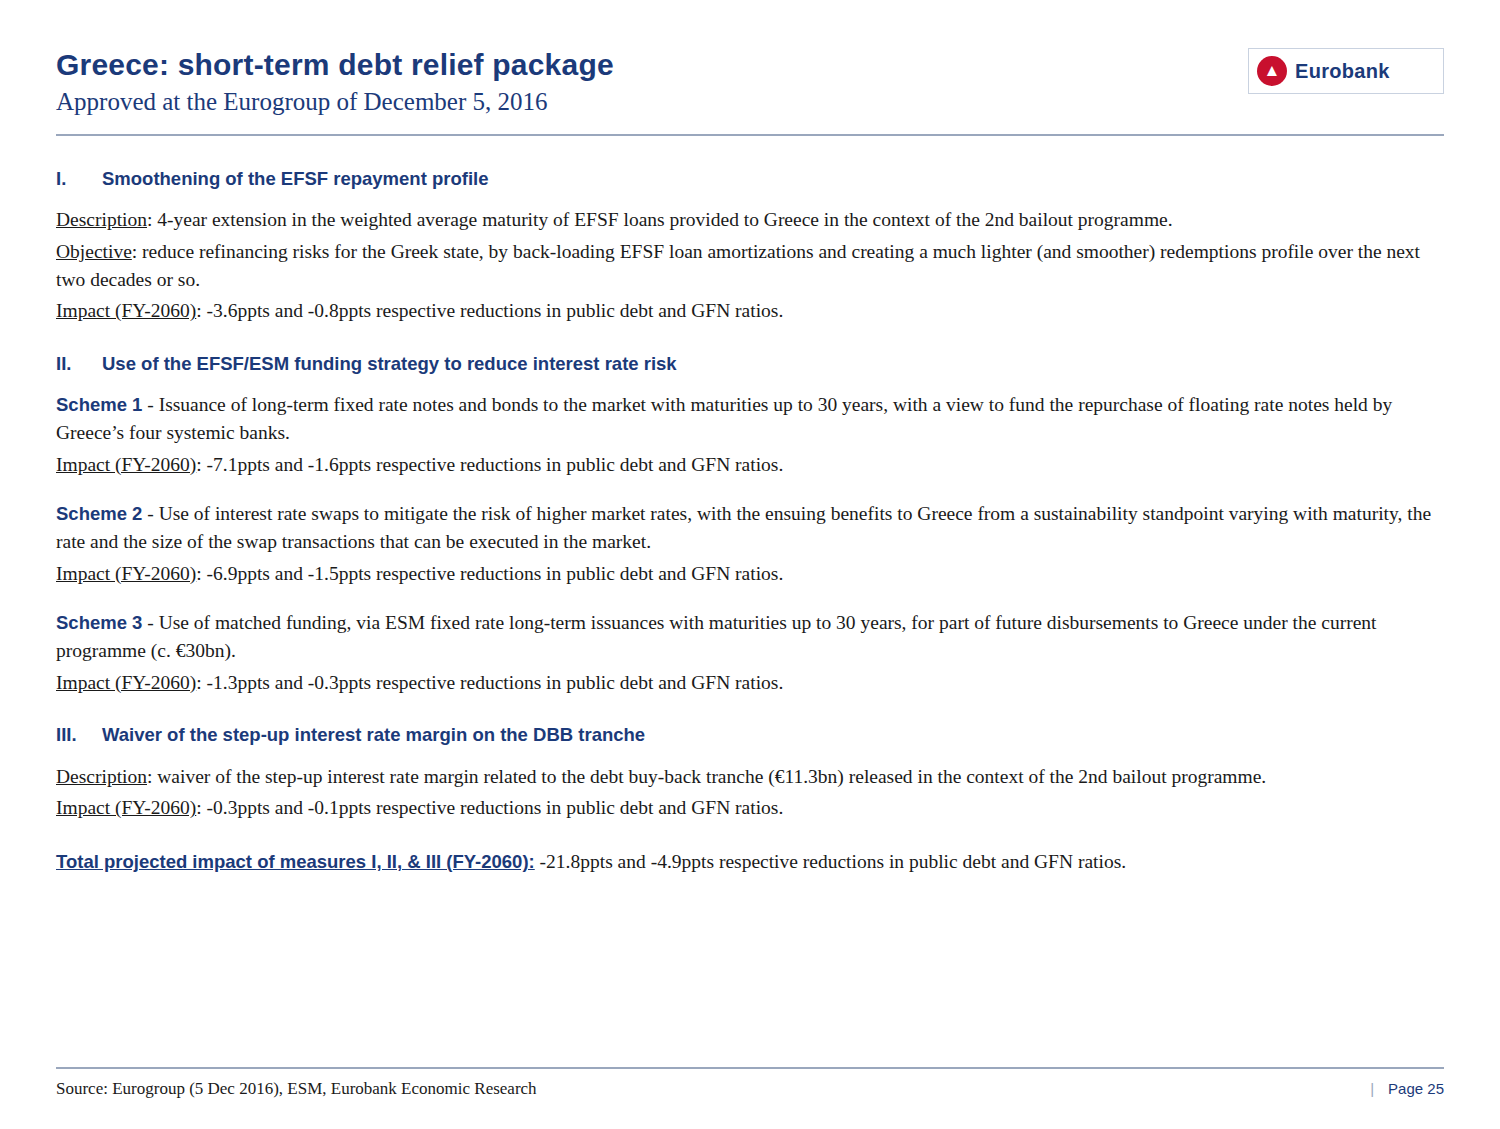Greece: short-term debt relief package
Approved at the Eurogroup of December 5, 2016
▲
Eurobank
I. Smoothening of the EFSF repayment profile
Description: 4-year extension in the weighted average maturity of EFSF loans provided to Greece in the context of the 2nd bailout programme.
Objective: reduce refinancing risks for the Greek state, by back-loading EFSF loan amortizations and creating a much lighter (and smoother) redemptions profile over the next two decades or so.
Impact (FY-2060): -3.6ppts and -0.8ppts respective reductions in public debt and GFN ratios.
II. Use of the EFSF/ESM funding strategy to reduce interest rate risk
Scheme 1 - Issuance of long-term fixed rate notes and bonds to the market with maturities up to 30 years, with a view to fund the repurchase of floating rate notes held by Greece’s four systemic banks.
Impact (FY-2060): -7.1ppts and -1.6ppts respective reductions in public debt and GFN ratios.
Scheme 2 - Use of interest rate swaps to mitigate the risk of higher market rates, with the ensuing benefits to Greece from a sustainability standpoint varying with maturity, the rate and the size of the swap transactions that can be executed in the market.
Impact (FY-2060): -6.9ppts and -1.5ppts respective reductions in public debt and GFN ratios.
Scheme 3 - Use of matched funding, via ESM fixed rate long-term issuances with maturities up to 30 years, for part of future disbursements to Greece under the current programme (c. €30bn).
Impact (FY-2060): -1.3ppts and -0.3ppts respective reductions in public debt and GFN ratios.
III. Waiver of the step-up interest rate margin on the DBB tranche
Description: waiver of the step-up interest rate margin related to the debt buy-back tranche (€11.3bn) released in the context of the 2nd bailout programme.
Impact (FY-2060): -0.3ppts and -0.1ppts respective reductions in public debt and GFN ratios.
Total projected impact of measures I, II, & III (FY-2060): -21.8ppts and -4.9ppts respective reductions in public debt and GFN ratios.
Source: Eurogroup (5 Dec 2016), ESM, Eurobank Economic Research
|Page 25